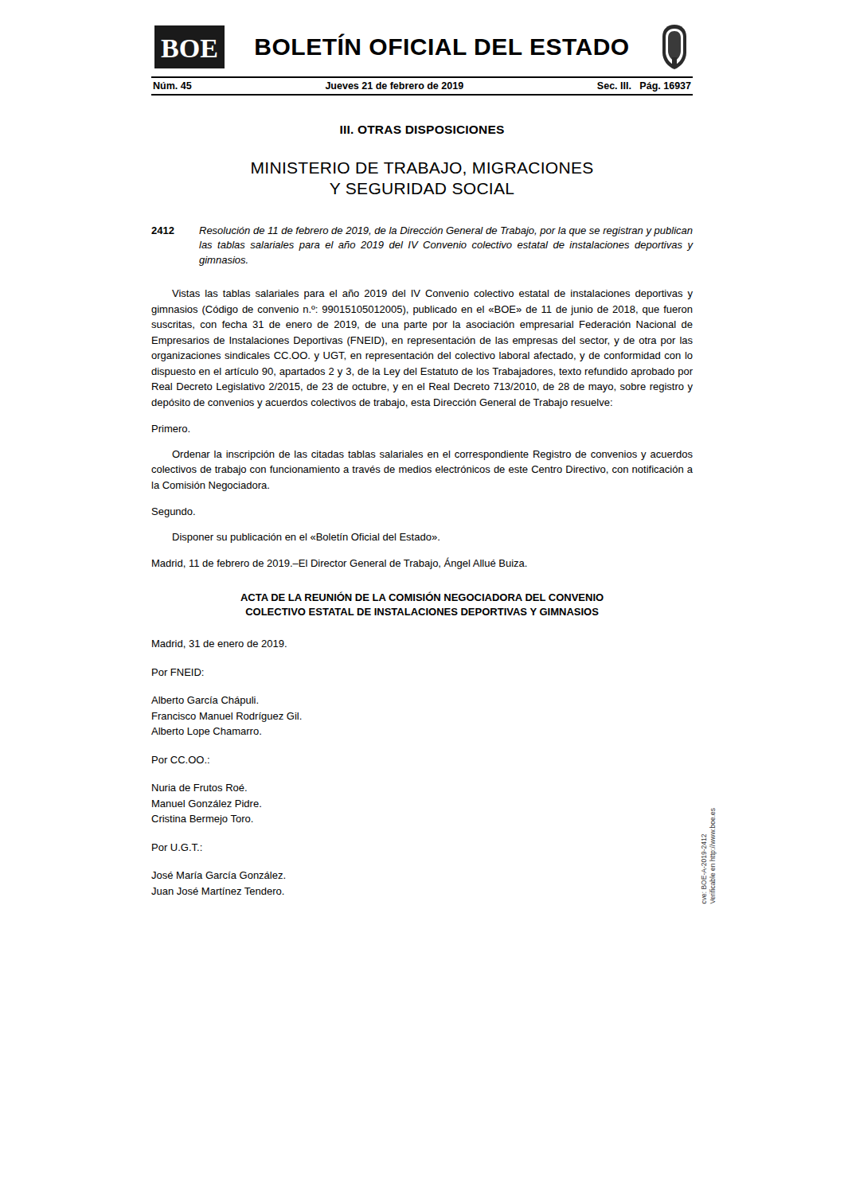BOE
BOLETÍN OFICIAL DEL ESTADO
Núm. 45
Jueves 21 de febrero de 2019
Sec. III. Pág. 16937
III. OTRAS DISPOSICIONES
MINISTERIO DE TRABAJO, MIGRACIONES
Y SEGURIDAD SOCIAL
2412
Resolución de 11 de febrero de 2019, de la Dirección General de Trabajo, por la que se registran y publican las tablas salariales para el año 2019 del IV Convenio colectivo estatal de instalaciones deportivas y gimnasios.
Vistas las tablas salariales para el año 2019 del IV Convenio colectivo estatal de instalaciones deportivas y gimnasios (Código de convenio n.º: 99015105012005), publicado en el «BOE» de 11 de junio de 2018, que fueron suscritas, con fecha 31 de enero de 2019, de una parte por la asociación empresarial Federación Nacional de Empresarios de Instalaciones Deportivas (FNEID), en representación de las empresas del sector, y de otra por las organizaciones sindicales CC.OO. y UGT, en representación del colectivo laboral afectado, y de conformidad con lo dispuesto en el artículo 90, apartados 2 y 3, de la Ley del Estatuto de los Trabajadores, texto refundido aprobado por Real Decreto Legislativo 2/2015, de 23 de octubre, y en el Real Decreto 713/2010, de 28 de mayo, sobre registro y depósito de convenios y acuerdos colectivos de trabajo, esta Dirección General de Trabajo resuelve:
Primero.
Ordenar la inscripción de las citadas tablas salariales en el correspondiente Registro de convenios y acuerdos colectivos de trabajo con funcionamiento a través de medios electrónicos de este Centro Directivo, con notificación a la Comisión Negociadora.
Segundo.
Disponer su publicación en el «Boletín Oficial del Estado».
Madrid, 11 de febrero de 2019.–El Director General de Trabajo, Ángel Allué Buiza.
ACTA DE LA REUNIÓN DE LA COMISIÓN NEGOCIADORA DEL CONVENIO
COLECTIVO ESTATAL DE INSTALACIONES DEPORTIVAS Y GIMNASIOS
Madrid, 31 de enero de 2019.
Por FNEID:
Alberto García Chápuli.
Francisco Manuel Rodríguez Gil.
Alberto Lope Chamarro.
Por CC.OO.:
Nuria de Frutos Roé.
Manuel González Pidre.
Cristina Bermejo Toro.
Por U.G.T.:
José María García González.
Juan José Martínez Tendero.
cve: BOE-A-2019-2412
Verificable en http://www.boe.es